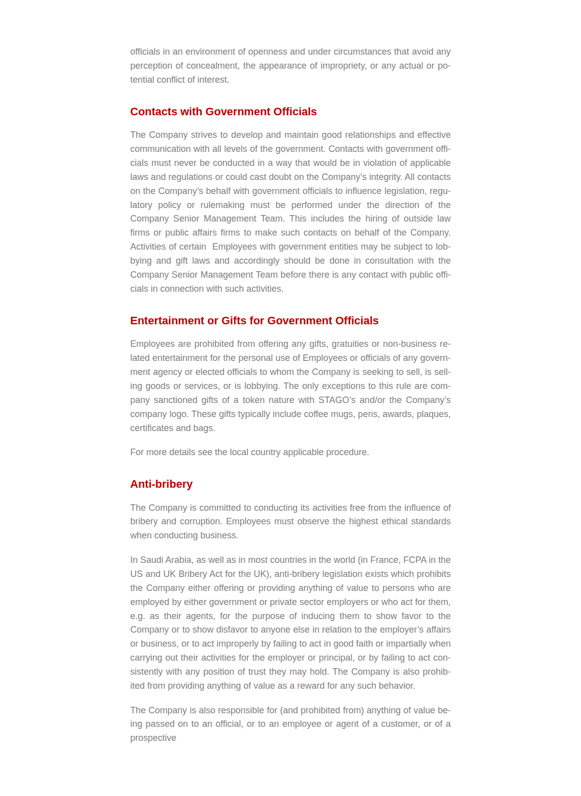officials in an environment of openness and under circumstances that avoid any perception of concealment, the appearance of impropriety, or any actual or potential conflict of interest.
Contacts with Government Officials
The Company strives to develop and maintain good relationships and effective communication with all levels of the government. Contacts with government officials must never be conducted in a way that would be in violation of applicable laws and regulations or could cast doubt on the Company’s integrity. All contacts on the Company’s behalf with government officials to influence legislation, regulatory policy or rulemaking must be performed under the direction of the Company Senior Management Team. This includes the hiring of outside law firms or public affairs firms to make such contacts on behalf of the Company. Activities of certain Employees with government entities may be subject to lobbying and gift laws and accordingly should be done in consultation with the Company Senior Management Team before there is any contact with public officials in connection with such activities.
Entertainment or Gifts for Government Officials
Employees are prohibited from offering any gifts, gratuities or non-business related entertainment for the personal use of Employees or officials of any government agency or elected officials to whom the Company is seeking to sell, is selling goods or services, or is lobbying. The only exceptions to this rule are company sanctioned gifts of a token nature with STAGO’s and/or the Company’s company logo. These gifts typically include coffee mugs, pens, awards, plaques, certificates and bags.
For more details see the local country applicable procedure.
Anti-bribery
The Company is committed to conducting its activities free from the influence of bribery and corruption. Employees must observe the highest ethical standards when conducting business.
In Saudi Arabia, as well as in most countries in the world (in France, FCPA in the US and UK Bribery Act for the UK), anti-bribery legislation exists which prohibits the Company either offering or providing anything of value to persons who are employed by either government or private sector employers or who act for them, e.g. as their agents, for the purpose of inducing them to show favor to the Company or to show disfavor to anyone else in relation to the employer’s affairs or business, or to act improperly by failing to act in good faith or impartially when carrying out their activities for the employer or principal, or by failing to act consistently with any position of trust they may hold. The Company is also prohibited from providing anything of value as a reward for any such behavior.
The Company is also responsible for (and prohibited from) anything of value being passed on to an official, or to an employee or agent of a customer, or of a prospective